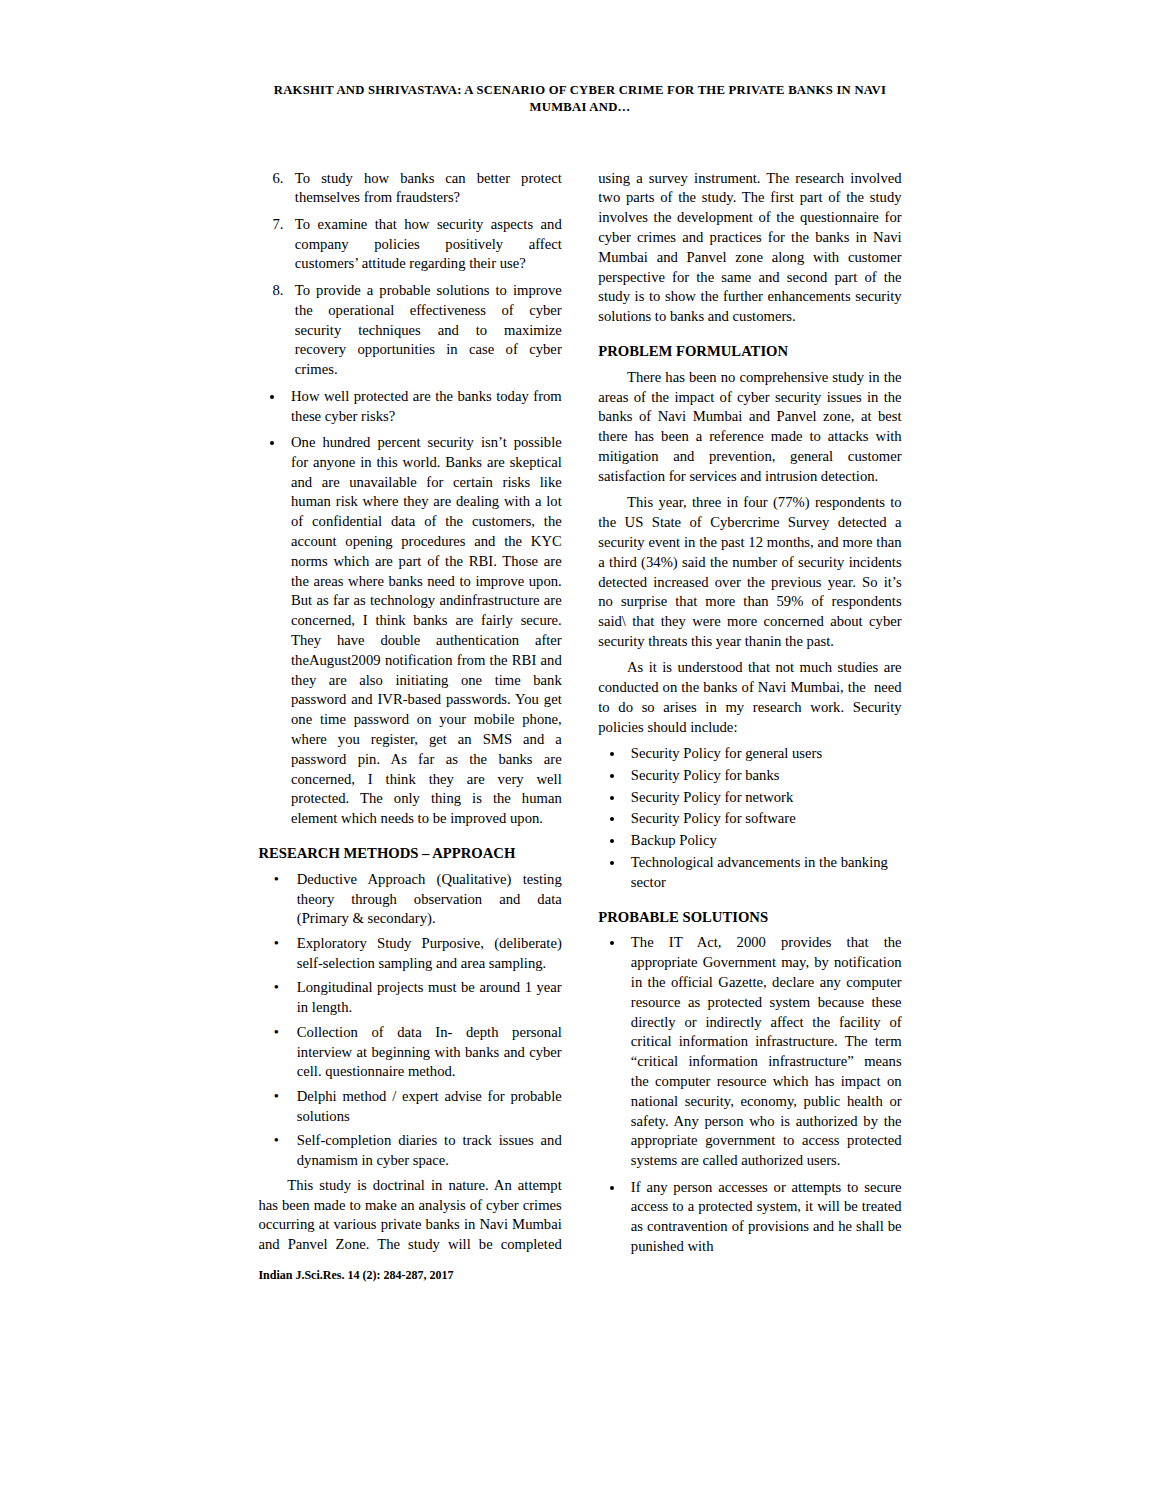RAKSHIT AND SHRIVASTAVA: A SCENARIO OF CYBER CRIME FOR THE PRIVATE BANKS IN NAVI MUMBAI AND…
To study how banks can better protect themselves from fraudsters?
To examine that how security aspects and company policies positively affect customers’ attitude regarding their use?
To provide a probable solutions to improve the operational effectiveness of cyber security techniques and to maximize recovery opportunities in case of cyber crimes.
How well protected are the banks today from these cyber risks?
One hundred percent security isn’t possible for anyone in this world. Banks are skeptical and are unavailable for certain risks like human risk where they are dealing with a lot of confidential data of the customers, the account opening procedures and the KYC norms which are part of the RBI. Those are the areas where banks need to improve upon. But as far as technology andinfrastructure are concerned, I think banks are fairly secure. They have double authentication after theAugust2009 notification from the RBI and they are also initiating one time bank password and IVR-based passwords. You get one time password on your mobile phone, where you register, get an SMS and a password pin. As far as the banks are concerned, I think they are very well protected. The only thing is the human element which needs to be improved upon.
Research Methods – Approach
Deductive Approach (Qualitative) testing theory through observation and data (Primary & secondary).
Exploratory Study Purposive, (deliberate) self-selection sampling and area sampling.
Longitudinal projects must be around 1 year in length.
Collection of data In- depth personal interview at beginning with banks and cyber cell. questionnaire method.
Delphi method / expert advise for probable solutions
Self-completion diaries to track issues and dynamism in cyber space.
This study is doctrinal in nature. An attempt has been made to make an analysis of cyber crimes occurring at various private banks in Navi Mumbai and Panvel Zone. The study will be completed using a survey instrument. The research involved two parts of the study. The first part of the study involves the development of the questionnaire for cyber crimes and practices for the banks in Navi Mumbai and Panvel zone along with customer perspective for the same and second part of the study is to show the further enhancements security solutions to banks and customers.
Problem Formulation
There has been no comprehensive study in the areas of the impact of cyber security issues in the banks of Navi Mumbai and Panvel zone, at best there has been a reference made to attacks with mitigation and prevention, general customer satisfaction for services and intrusion detection.
This year, three in four (77%) respondents to the US State of Cybercrime Survey detected a security event in the past 12 months, and more than a third (34%) said the number of security incidents detected increased over the previous year. So it’s no surprise that more than 59% of respondents said\ that they were more concerned about cyber security threats this year thanin the past.
As it is understood that not much studies are conducted on the banks of Navi Mumbai, the need to do so arises in my research work. Security policies should include:
Security Policy for general users
Security Policy for banks
Security Policy for network
Security Policy for software
Backup Policy
Technological advancements in the banking sector
Probable Solutions
The IT Act, 2000 provides that the appropriate Government may, by notification in the official Gazette, declare any computer resource as protected system because these directly or indirectly affect the facility of critical information infrastructure. The term “critical information infrastructure” means the computer resource which has impact on national security, economy, public health or safety. Any person who is authorized by the appropriate government to access protected systems are called authorized users.
If any person accesses or attempts to secure access to a protected system, it will be treated as contravention of provisions and he shall be punished with
Indian J.Sci.Res. 14 (2): 284-287, 2017